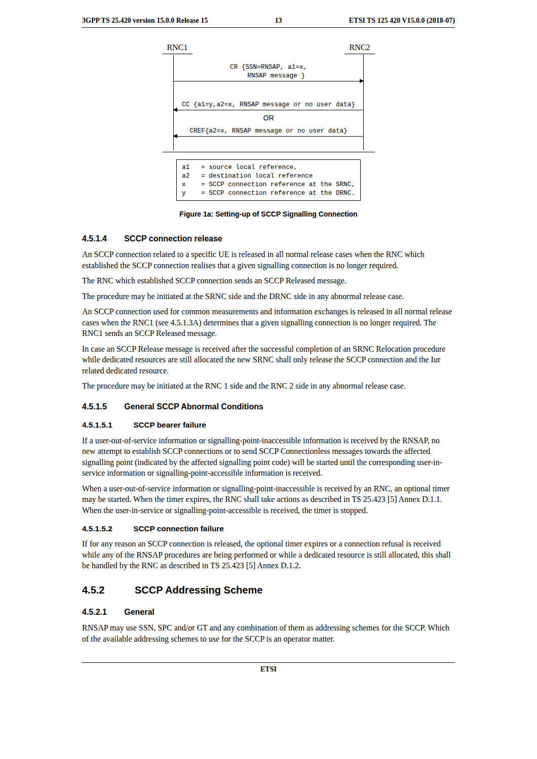3GPP TS 25.420 version 15.0.0 Release 15
13
ETSI TS 125 420 V15.0.0 (2018-07)
RNC1 RNC2
CR {SSN=RNSAP, a1=x,
RNSAP message }
CC {a1=y,a2=x, RNSAP message or no user data}
OR
CREF{a2=x, RNSAP message or no user data}
a1 = source local reference, a2 = destination local reference x = SCCP connection reference at the SRNC, y = SCCP connection reference at the DRNC.
Figure 1a: Setting-up of SCCP Signalling Connection
4.5.1.4 SCCP connection release
An SCCP connection related to a specific UE is released in all normal release cases when the RNC which established the SCCP connection realises that a given signalling connection is no longer required.
The RNC which established SCCP connection sends an SCCP Released message.
The procedure may be initiated at the SRNC side and the DRNC side in any abnormal release case.
An SCCP connection used for common measurements and information exchanges is released in all normal release cases when the RNC1 (see 4.5.1.3A) determines that a given signalling connection is no longer required. The RNC1 sends an SCCP Released message.
In case an SCCP Release message is received after the successful completion of an SRNC Relocation procedure while dedicated resources are still allocated the new SRNC shall only release the SCCP connection and the Iur related dedicated resource.
The procedure may be initiated at the RNC 1 side and the RNC 2 side in any abnormal release case.
4.5.1.5 General SCCP Abnormal Conditions
4.5.1.5.1 SCCP bearer failure
If a user-out-of-service information or signalling-point-inaccessible information is received by the RNSAP, no new attempt to establish SCCP connections or to send SCCP Connectionless messages towards the affected signalling point (indicated by the affected signalling point code) will be started until the corresponding user-in-service information or signalling-point-accessible information is received.
When a user-out-of-service information or signalling-point-inaccessible is received by an RNC, an optional timer may be started. When the timer expires, the RNC shall take actions as described in TS 25.423 [5] Annex D.1.1. When the user-in-service or signalling-point-accessible is received, the timer is stopped.
4.5.1.5.2 SCCP connection failure
If for any reason an SCCP connection is released, the optional timer expires or a connection refusal is received while any of the RNSAP procedures are being performed or while a dedicated resource is still allocated, this shall be handled by the RNC as described in TS 25.423 [5] Annex D.1.2.
4.5.2 SCCP Addressing Scheme
4.5.2.1 General
RNSAP may use SSN, SPC and/or GT and any combination of them as addressing schemes for the SCCP. Which of the available addressing schemes to use for the SCCP is an operator matter.
ETSI